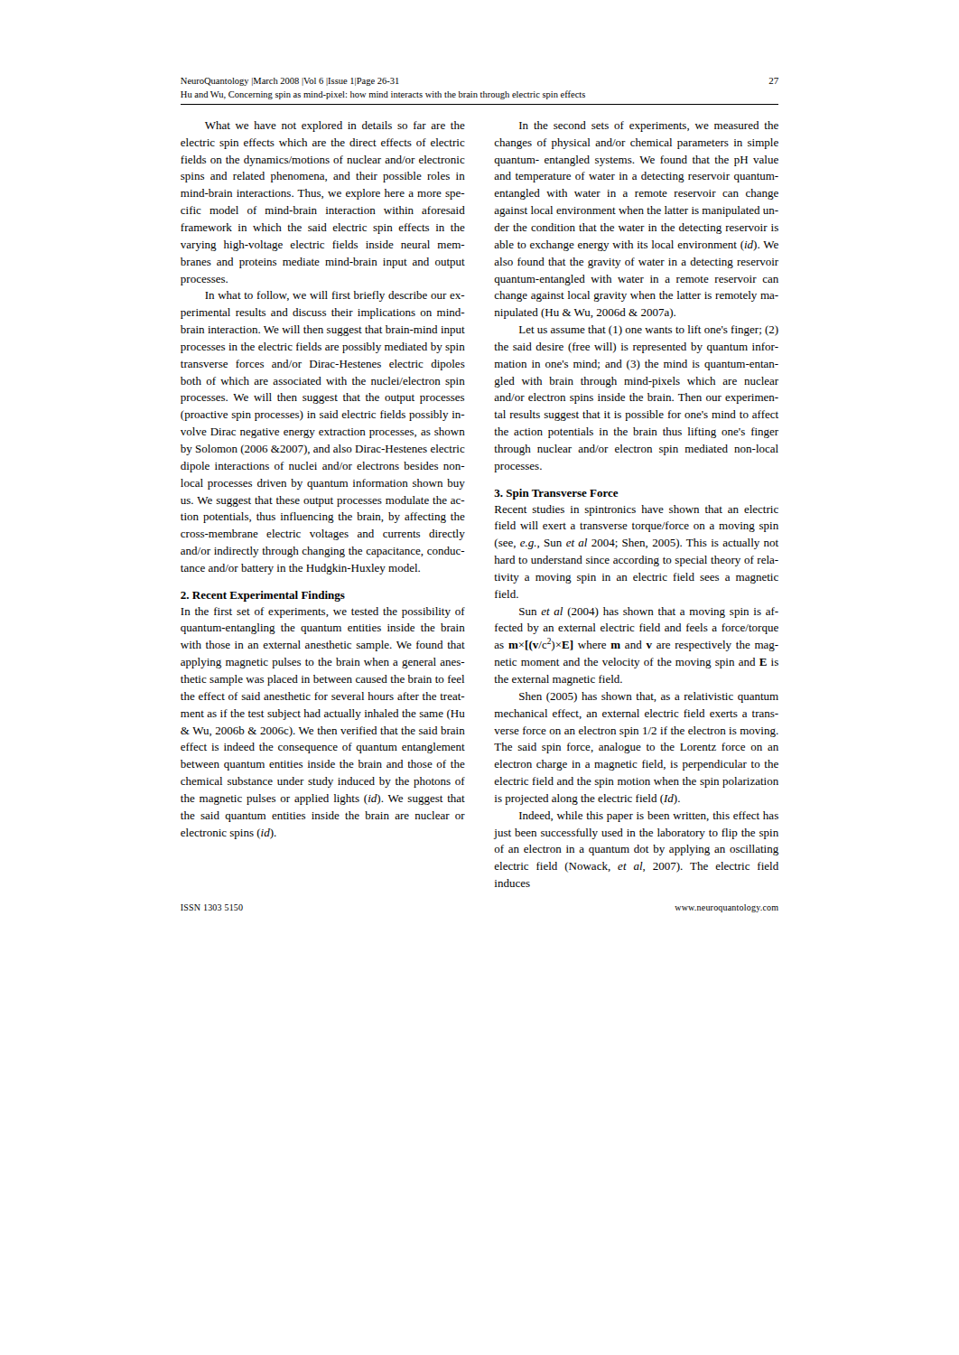NeuroQuantology |March 2008 |Vol 6 |Issue 1|Page 26-31 27
Hu and Wu, Concerning spin as mind-pixel: how mind interacts with the brain through electric spin effects
What we have not explored in details so far are the electric spin effects which are the direct effects of electric fields on the dynamics/motions of nuclear and/or electronic spins and related phenomena, and their possible roles in mind-brain interactions. Thus, we explore here a more specific model of mind-brain interaction within aforesaid framework in which the said electric spin effects in the varying high-voltage electric fields inside neural membranes and proteins mediate mind-brain input and output processes.
In what to follow, we will first briefly describe our experimental results and discuss their implications on mind-brain interaction. We will then suggest that brain-mind input processes in the electric fields are possibly mediated by spin transverse forces and/or Dirac-Hestenes electric dipoles both of which are associated with the nuclei/electron spin processes. We will then suggest that the output processes (proactive spin processes) in said electric fields possibly involve Dirac negative energy extraction processes, as shown by Solomon (2006 &2007), and also Dirac-Hestenes electric dipole interactions of nuclei and/or electrons besides non-local processes driven by quantum information shown buy us. We suggest that these output processes modulate the action potentials, thus influencing the brain, by affecting the cross-membrane electric voltages and currents directly and/or indirectly through changing the capacitance, conductance and/or battery in the Hudgkin-Huxley model.
2. Recent Experimental Findings
In the first set of experiments, we tested the possibility of quantum-entangling the quantum entities inside the brain with those in an external anesthetic sample. We found that applying magnetic pulses to the brain when a general anesthetic sample was placed in between caused the brain to feel the effect of said anesthetic for several hours after the treatment as if the test subject had actually inhaled the same (Hu & Wu, 2006b & 2006c). We then verified that the said brain effect is indeed the consequence of quantum entanglement between quantum entities inside the brain and those of the chemical substance under study induced by the photons of the magnetic pulses or applied lights (id). We suggest that the said quantum entities inside the brain are nuclear or electronic spins (id).
In the second sets of experiments, we measured the changes of physical and/or chemical parameters in simple quantum- entangled systems. We found that the pH value and temperature of water in a detecting reservoir quantum-entangled with water in a remote reservoir can change against local environment when the latter is manipulated under the condition that the water in the detecting reservoir is able to exchange energy with its local environment (id). We also found that the gravity of water in a detecting reservoir quantum-entangled with water in a remote reservoir can change against local gravity when the latter is remotely manipulated (Hu & Wu, 2006d & 2007a).
Let us assume that (1) one wants to lift one's finger; (2) the said desire (free will) is represented by quantum information in one's mind; and (3) the mind is quantum-entangled with brain through mind-pixels which are nuclear and/or electron spins inside the brain. Then our experimental results suggest that it is possible for one's mind to affect the action potentials in the brain thus lifting one's finger through nuclear and/or electron spin mediated non-local processes.
3. Spin Transverse Force
Recent studies in spintronics have shown that an electric field will exert a transverse torque/force on a moving spin (see, e.g., Sun et al 2004; Shen, 2005). This is actually not hard to understand since according to special theory of relativity a moving spin in an electric field sees a magnetic field.
Sun et al (2004) has shown that a moving spin is affected by an external electric field and feels a force/torque as m×[(v/c2)×E] where m and v are respectively the magnetic moment and the velocity of the moving spin and E is the external magnetic field.
Shen (2005) has shown that, as a relativistic quantum mechanical effect, an external electric field exerts a transverse force on an electron spin 1/2 if the electron is moving. The said spin force, analogue to the Lorentz force on an electron charge in a magnetic field, is perpendicular to the electric field and the spin motion when the spin polarization is projected along the electric field (Id).
Indeed, while this paper is been written, this effect has just been successfully used in the laboratory to flip the spin of an electron in a quantum dot by applying an oscillating electric field (Nowack, et al, 2007). The electric field induces
ISSN 1303 5150 www.neuroquantology.com